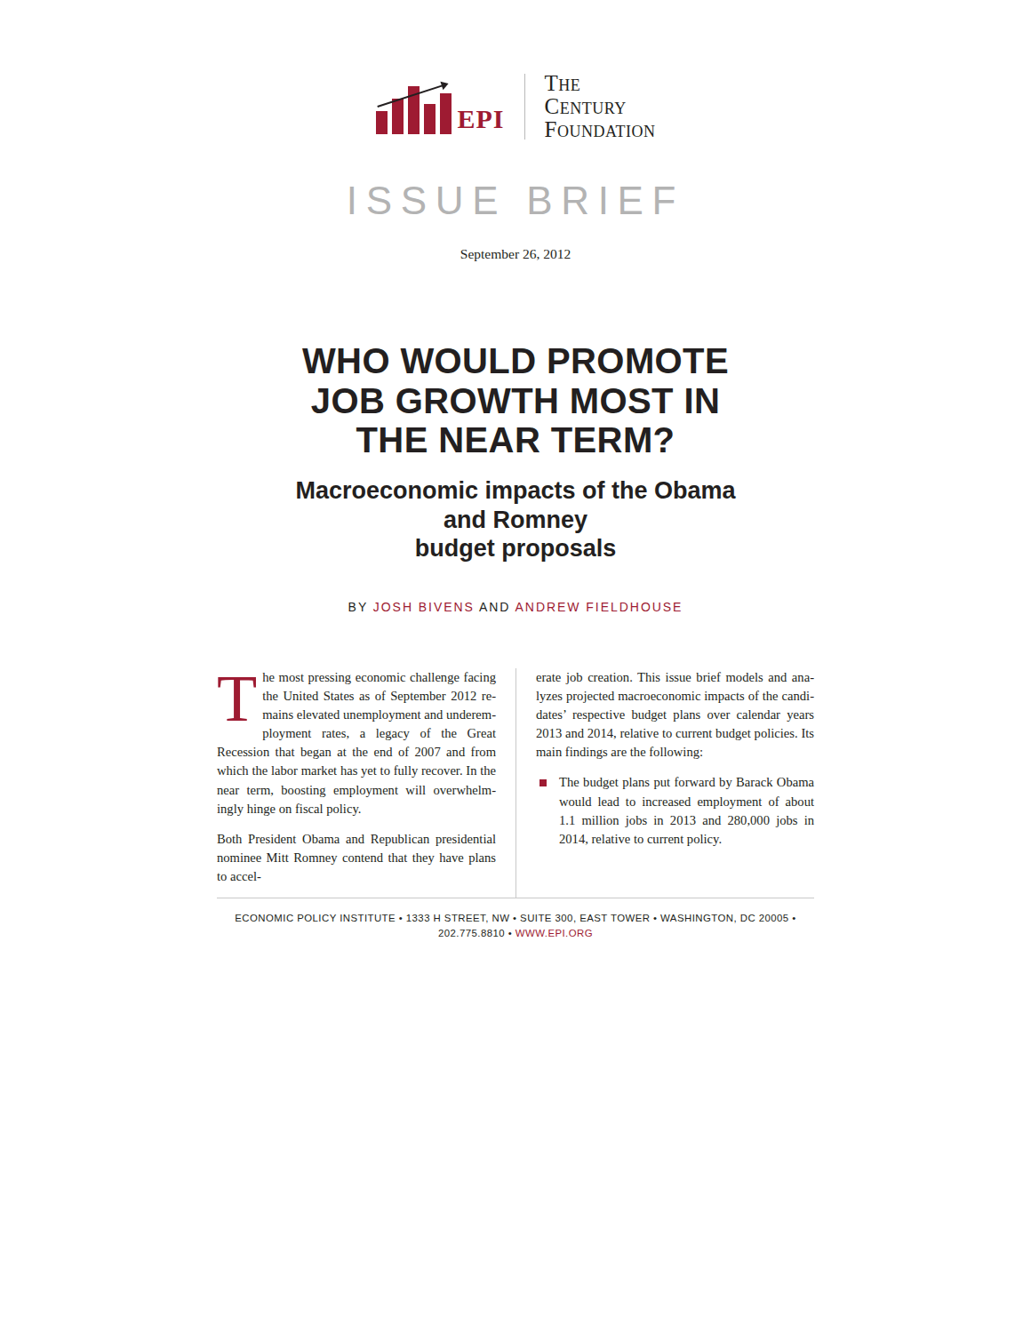EPI
The Century Foundation
ISSUE BRIEF
September 26, 2012
Who would promote job growth most in the near term?
Macroeconomic impacts of the Obama and Romney
budget proposals
BY JOSH BIVENS AND ANDREW FIELDHOUSE
The most pressing economic challenge facing the United States as of September 2012 remains elevated unemployment and underemployment rates, a legacy of the Great Recession that began at the end of 2007 and from which the labor market has yet to fully recover. In the near term, boosting employment will overwhelmingly hinge on fiscal policy.
Both President Obama and Republican presidential nominee Mitt Romney contend that they have plans to accel-
erate job creation. This issue brief models and analyzes projected macroeconomic impacts of the candidates’ respective budget plans over calendar years 2013 and 2014, relative to current budget policies. Its main findings are the following:
The budget plans put forward by Barack Obama would lead to increased employment of about 1.1 million jobs in 2013 and 280,000 jobs in 2014, relative to current policy.
ECONOMIC POLICY INSTITUTE • 1333 H STREET, NW • SUITE 300, EAST TOWER • WASHINGTON, DC 20005 • 202.775.8810 • WWW.EPI.ORG